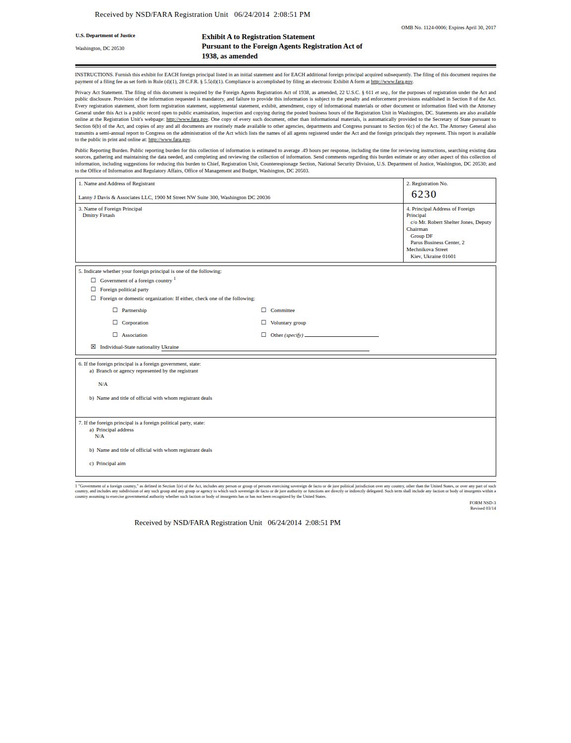Received by NSD/FARA Registration Unit 06/24/2014 2:08:51 PM
OMB No. 1124-0006; Expires April 30, 2017
| U.S. Department of Justice Washington, DC 20530 | Exhibit A to Registration Statement Pursuant to the Foreign Agents Registration Act of 1938, as amended |
INSTRUCTIONS. Furnish this exhibit for EACH foreign principal listed in an initial statement and for EACH additional foreign principal acquired subsequently. The filing of this document requires the payment of a filing fee as set forth in Rule (d)(1), 28 C.F.R. § 5.5(d)(1). Compliance is accomplished by filing an electronic Exhibit A form at http://www.fara.gov.
Privacy Act Statement. The filing of this document is required by the Foreign Agents Registration Act of 1938, as amended, 22 U.S.C. § 611 et seq., for the purposes of registration under the Act and public disclosure. Provision of the information requested is mandatory, and failure to provide this information is subject to the penalty and enforcement provisions established in Section 8 of the Act. Every registration statement, short form registration statement, supplemental statement, exhibit, amendment, copy of informational materials or other document or information filed with the Attorney General under this Act is a public record open to public examination, inspection and copying during the posted business hours of the Registration Unit in Washington, DC. Statements are also available online at the Registration Unit's webpage: http://www.fara.gov. One copy of every such document, other than informational materials, is automatically provided to the Secretary of State pursuant to Section 6(b) of the Act, and copies of any and all documents are routinely made available to other agencies, departments and Congress pursuant to Section 6(c) of the Act. The Attorney General also transmits a semi-annual report to Congress on the administration of the Act which lists the names of all agents registered under the Act and the foreign principals they represent. This report is available to the public in print and online at: http://www.fara.gov.
Public Reporting Burden. Public reporting burden for this collection of information is estimated to average .49 hours per response, including the time for reviewing instructions, searching existing data sources, gathering and maintaining the data needed, and completing and reviewing the collection of information. Send comments regarding this burden estimate or any other aspect of this collection of information, including suggestions for reducing this burden to Chief, Registration Unit, Counterespionage Section, National Security Division, U.S. Department of Justice, Washington, DC 20530; and to the Office of Information and Regulatory Affairs, Office of Management and Budget, Washington, DC 20503.
| 1. Name and Address of Registrant Lanny J Davis & Associates LLC, 1900 M Street NW Suite 300, Washington DC 20036 | 2. Registration No. 6230 |
| 3. Name of Foreign Principal Dmitry Firtash | 4. Principal Address of Foreign Principal c/o Mr. Robert Shelter Jones, Deputy Chairman Group DF Parus Business Center, 2 Mechnikova Street Kiev, Ukraine 01601 |
| 5. Indicate whether your foreign principal is one of the following: ☐ Government of a foreign country 1 ☐ Foreign political party ☐ Foreign or domestic organization: If either, check one of the following: / ☐ Partnership / ☐ Committee / / ☐ Corporation / ☐ Voluntary group / / ☐ Association / ☐ Other (specify) / ☒ Individual-State nationality Ukraine |
| 6. If the foreign principal is a foreign government, state: a) Branch or agency represented by the registrant N/A b) Name and title of official with whom registrant deals |
| 7. If the foreign principal is a foreign political party, state: a) Principal address N/A b) Name and title of official with whom registrant deals c) Principal aim |
1 "Government of a foreign country," as defined in Section 1(e) of the Act, includes any person or group of persons exercising sovereign de facto or de jure political jurisdiction over any country, other than the United States, or over any part of such country, and includes any subdivision of any such group and any group or agency to which such sovereign de facto or de jure authority or functions are directly or indirectly delegated. Such term shall include any faction or body of insurgents within a country assuming to exercise governmental authority whether such faction or body of insurgents has or has not been recognized by the United States.
FORM NSD-3
Revised 03/14
Received by NSD/FARA Registration Unit 06/24/2014 2:08:51 PM